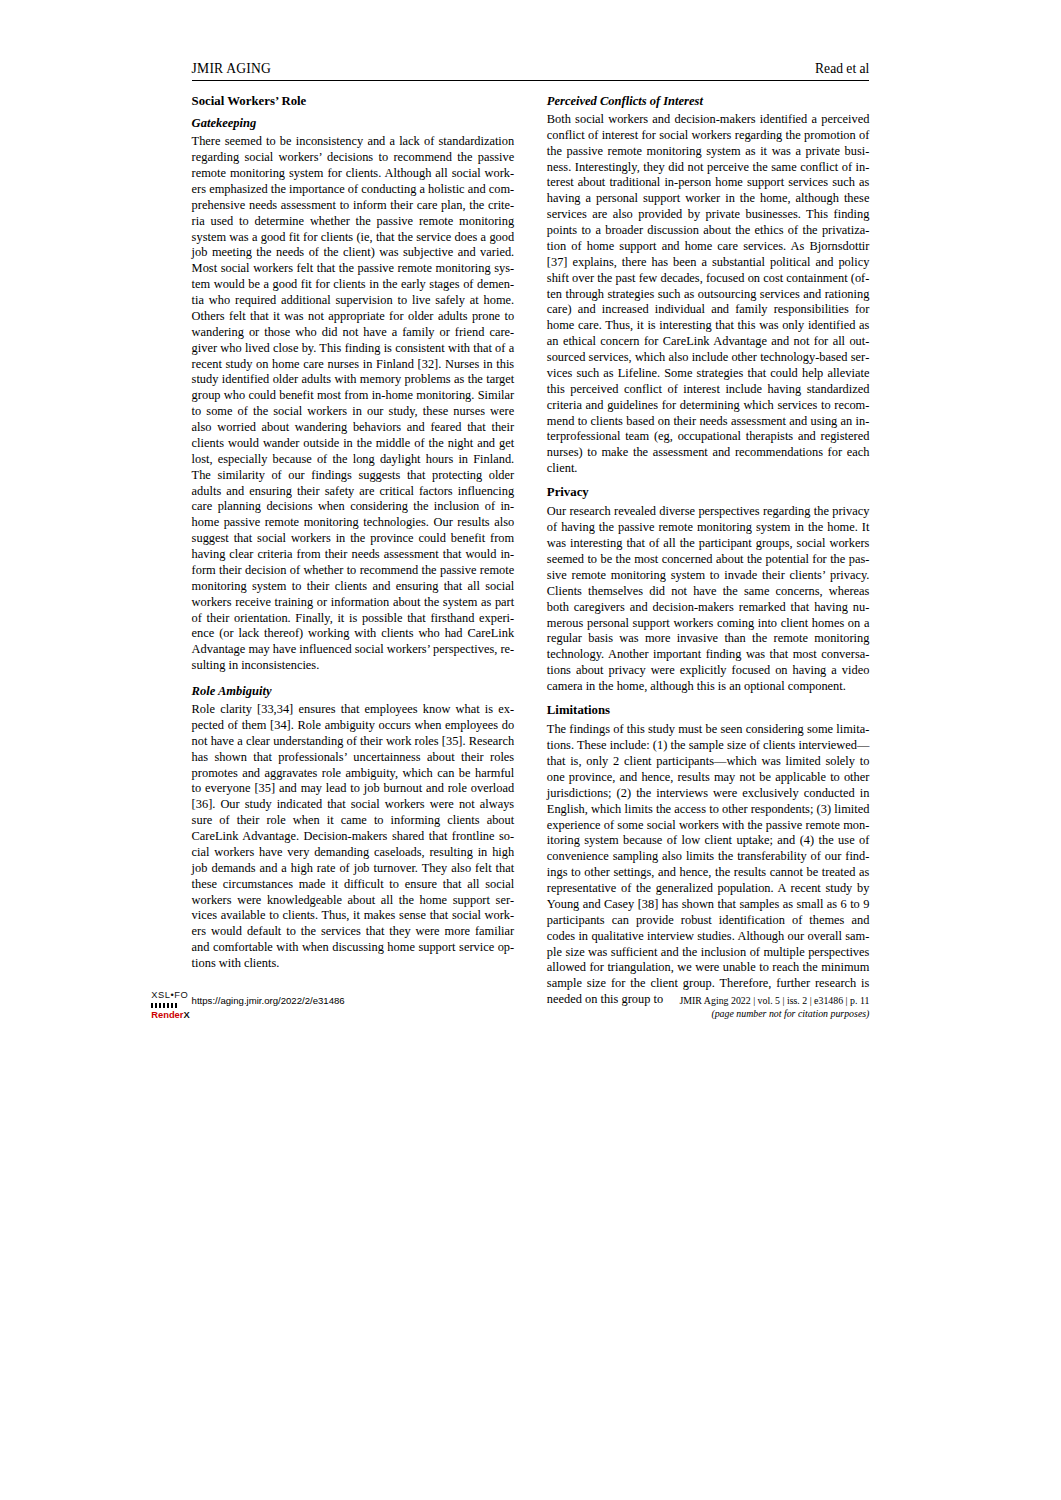JMIR AGING
Read et al
Social Workers’ Role
Gatekeeping
There seemed to be inconsistency and a lack of standardization regarding social workers’ decisions to recommend the passive remote monitoring system for clients. Although all social workers emphasized the importance of conducting a holistic and comprehensive needs assessment to inform their care plan, the criteria used to determine whether the passive remote monitoring system was a good fit for clients (ie, that the service does a good job meeting the needs of the client) was subjective and varied. Most social workers felt that the passive remote monitoring system would be a good fit for clients in the early stages of dementia who required additional supervision to live safely at home. Others felt that it was not appropriate for older adults prone to wandering or those who did not have a family or friend caregiver who lived close by. This finding is consistent with that of a recent study on home care nurses in Finland [32]. Nurses in this study identified older adults with memory problems as the target group who could benefit most from in-home monitoring. Similar to some of the social workers in our study, these nurses were also worried about wandering behaviors and feared that their clients would wander outside in the middle of the night and get lost, especially because of the long daylight hours in Finland. The similarity of our findings suggests that protecting older adults and ensuring their safety are critical factors influencing care planning decisions when considering the inclusion of in-home passive remote monitoring technologies. Our results also suggest that social workers in the province could benefit from having clear criteria from their needs assessment that would inform their decision of whether to recommend the passive remote monitoring system to their clients and ensuring that all social workers receive training or information about the system as part of their orientation. Finally, it is possible that firsthand experience (or lack thereof) working with clients who had CareLink Advantage may have influenced social workers’ perspectives, resulting in inconsistencies.
Role Ambiguity
Role clarity [33,34] ensures that employees know what is expected of them [34]. Role ambiguity occurs when employees do not have a clear understanding of their work roles [35]. Research has shown that professionals’ uncertainness about their roles promotes and aggravates role ambiguity, which can be harmful to everyone [35] and may lead to job burnout and role overload [36]. Our study indicated that social workers were not always sure of their role when it came to informing clients about CareLink Advantage. Decision-makers shared that frontline social workers have very demanding caseloads, resulting in high job demands and a high rate of job turnover. They also felt that these circumstances made it difficult to ensure that all social workers were knowledgeable about all the home support services available to clients. Thus, it makes sense that social workers would default to the services that they were more familiar and comfortable with when discussing home support service options with clients.
Perceived Conflicts of Interest
Both social workers and decision-makers identified a perceived conflict of interest for social workers regarding the promotion of the passive remote monitoring system as it was a private business. Interestingly, they did not perceive the same conflict of interest about traditional in-person home support services such as having a personal support worker in the home, although these services are also provided by private businesses. This finding points to a broader discussion about the ethics of the privatization of home support and home care services. As Bjornsdottir [37] explains, there has been a substantial political and policy shift over the past few decades, focused on cost containment (often through strategies such as outsourcing services and rationing care) and increased individual and family responsibilities for home care. Thus, it is interesting that this was only identified as an ethical concern for CareLink Advantage and not for all outsourced services, which also include other technology-based services such as Lifeline. Some strategies that could help alleviate this perceived conflict of interest include having standardized criteria and guidelines for determining which services to recommend to clients based on their needs assessment and using an interprofessional team (eg, occupational therapists and registered nurses) to make the assessment and recommendations for each client.
Privacy
Our research revealed diverse perspectives regarding the privacy of having the passive remote monitoring system in the home. It was interesting that of all the participant groups, social workers seemed to be the most concerned about the potential for the passive remote monitoring system to invade their clients’ privacy. Clients themselves did not have the same concerns, whereas both caregivers and decision-makers remarked that having numerous personal support workers coming into client homes on a regular basis was more invasive than the remote monitoring technology. Another important finding was that most conversations about privacy were explicitly focused on having a video camera in the home, although this is an optional component.
Limitations
The findings of this study must be seen considering some limitations. These include: (1) the sample size of clients interviewed—that is, only 2 client participants—which was limited solely to one province, and hence, results may not be applicable to other jurisdictions; (2) the interviews were exclusively conducted in English, which limits the access to other respondents; (3) limited experience of some social workers with the passive remote monitoring system because of low client uptake; and (4) the use of convenience sampling also limits the transferability of our findings to other settings, and hence, the results cannot be treated as representative of the generalized population. A recent study by Young and Casey [38] has shown that samples as small as 6 to 9 participants can provide robust identification of themes and codes in qualitative interview studies. Although our overall sample size was sufficient and the inclusion of multiple perspectives allowed for triangulation, we were unable to reach the minimum sample size for the client group. Therefore, further research is needed on this group to
XSL•FO
Render X
https://aging.jmir.org/2022/2/e31486
JMIR Aging 2022 | vol. 5 | iss. 2 | e31486 | p. 11
(page number not for citation purposes)